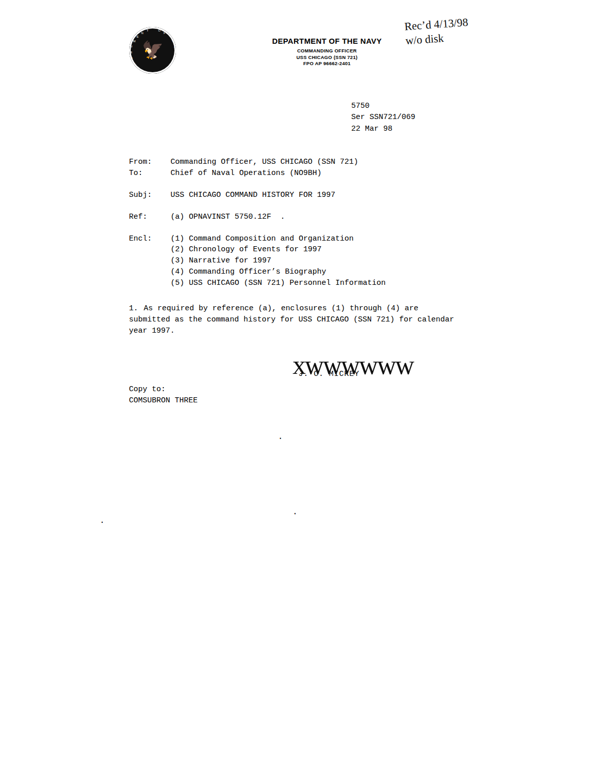Rec’d 4/13/98
w/o disk
🦅
D E P A R T M E N T O F T H E N A V Y
DEPARTMENT OF THE NAVY
COMMANDING OFFICER
USS CHICAGO (SSN 721)
FPO AP 96662-2401
5750
Ser SSN721/069
22 Mar 98
| From: | Commanding Officer, USS CHICAGO (SSN 721) |
| To: | Chief of Naval Operations (NO9BH) |
| Subj: | USS CHICAGO COMMAND HISTORY FOR 1997 |
| Ref: | (a) OPNAVINST 5750.12F . |
| Encl: | (1) Command Composition and Organization (2) Chronology of Events for 1997 (3) Narrative for 1997 (4) Commanding Officer’s Biography (5) USS CHICAGO (SSN 721) Personnel Information |
1. As required by reference (a), enclosures (1) through (4) are submitted as the command history for USS CHICAGO (SSN 721) for calendar year 1997.
xwwwwww
J. C. MICKEY
Copy to:
COMSUBRON THREE
·
·
·